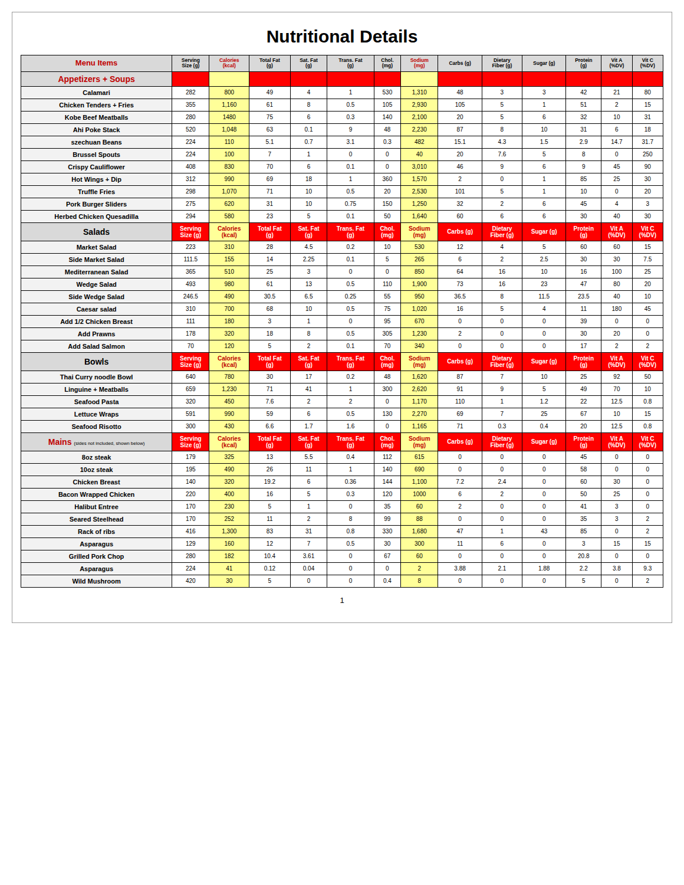Nutritional Details
| Menu Items | Serving Size (g) | Calories (kcal) | Total Fat (g) | Sat. Fat (g) | Trans. Fat (g) | Chol. (mg) | Sodium (mg) | Carbs (g) | Dietary Fiber (g) | Sugar (g) | Protein (g) | Vit A (%DV) | Vit C (%DV) |
| Appetizers + Soups | | | | | | | | | | | | | |
| Calamari | 282 | 800 | 49 | 4 | 1 | 530 | 1,310 | 48 | 3 | 3 | 42 | 21 | 80 |
| Chicken Tenders + Fries | 355 | 1,160 | 61 | 8 | 0.5 | 105 | 2,930 | 105 | 5 | 1 | 51 | 2 | 15 |
| Kobe Beef Meatballs | 280 | 1480 | 75 | 6 | 0.3 | 140 | 2,100 | 20 | 5 | 6 | 32 | 10 | 31 |
| Ahi Poke Stack | 520 | 1,048 | 63 | 0.1 | 9 | 48 | 2,230 | 87 | 8 | 10 | 31 | 6 | 18 |
| szechuan Beans | 224 | 110 | 5.1 | 0.7 | 3.1 | 0.3 | 482 | 15.1 | 4.3 | 1.5 | 2.9 | 14.7 | 31.7 |
| Brussel Spouts | 224 | 100 | 7 | 1 | 0 | 0 | 40 | 20 | 7.6 | 5 | 8 | 0 | 250 |
| Crispy Cauliflower | 408 | 830 | 70 | 6 | 0.1 | 0 | 3,010 | 46 | 9 | 6 | 9 | 45 | 90 |
| Hot Wings + Dip | 312 | 990 | 69 | 18 | 1 | 360 | 1,570 | 2 | 0 | 1 | 85 | 25 | 30 |
| Truffle Fries | 298 | 1,070 | 71 | 10 | 0.5 | 20 | 2,530 | 101 | 5 | 1 | 10 | 0 | 20 |
| Pork Burger Sliders | 275 | 620 | 31 | 10 | 0.75 | 150 | 1,250 | 32 | 2 | 6 | 45 | 4 | 3 |
| Herbed Chicken Quesadilla | 294 | 580 | 23 | 5 | 0.1 | 50 | 1,640 | 60 | 6 | 6 | 30 | 40 | 30 |
| Salads | Serving Size (g) | Calories (kcal) | Total Fat (g) | Sat. Fat (g) | Trans. Fat (g) | Chol. (mg) | Sodium (mg) | Carbs (g) | Dietary Fiber (g) | Sugar (g) | Protein (g) | Vit A (%DV) | Vit C (%DV) |
| Market Salad | 223 | 310 | 28 | 4.5 | 0.2 | 10 | 530 | 12 | 4 | 5 | 60 | 60 | 15 |
| Side Market Salad | 111.5 | 155 | 14 | 2.25 | 0.1 | 5 | 265 | 6 | 2 | 2.5 | 30 | 30 | 7.5 |
| Mediterranean Salad | 365 | 510 | 25 | 3 | 0 | 0 | 850 | 64 | 16 | 10 | 16 | 100 | 25 |
| Wedge Salad | 493 | 980 | 61 | 13 | 0.5 | 110 | 1,900 | 73 | 16 | 23 | 47 | 80 | 20 |
| Side Wedge Salad | 246.5 | 490 | 30.5 | 6.5 | 0.25 | 55 | 950 | 36.5 | 8 | 11.5 | 23.5 | 40 | 10 |
| Caesar salad | 310 | 700 | 68 | 10 | 0.5 | 75 | 1,020 | 16 | 5 | 4 | 11 | 180 | 45 |
| Add 1/2 Chicken Breast | 111 | 180 | 3 | 1 | 0 | 95 | 670 | 0 | 0 | 0 | 39 | 0 | 0 |
| Add Prawns | 178 | 320 | 18 | 8 | 0.5 | 305 | 1,230 | 2 | 0 | 0 | 30 | 20 | 0 |
| Add Salad Salmon | 70 | 120 | 5 | 2 | 0.1 | 70 | 340 | 0 | 0 | 0 | 17 | 2 | 2 |
| Bowls | Serving Size (g) | Calories (kcal) | Total Fat (g) | Sat. Fat (g) | Trans. Fat (g) | Chol. (mg) | Sodium (mg) | Carbs (g) | Dietary Fiber (g) | Sugar (g) | Protein (g) | Vit A (%DV) | Vit C (%DV) |
| Thai Curry noodle Bowl | 640 | 780 | 30 | 17 | 0.2 | 48 | 1,620 | 87 | 7 | 10 | 25 | 92 | 50 |
| Linguine + Meatballs | 659 | 1,230 | 71 | 41 | 1 | 300 | 2,620 | 91 | 9 | 5 | 49 | 70 | 10 |
| Seafood Pasta | 320 | 450 | 7.6 | 2 | 2 | 0 | 1,170 | 110 | 1 | 1.2 | 22 | 12.5 | 0.8 |
| Lettuce Wraps | 591 | 990 | 59 | 6 | 0.5 | 130 | 2,270 | 69 | 7 | 25 | 67 | 10 | 15 |
| Seafood Risotto | 300 | 430 | 6.6 | 1.7 | 1.6 | 0 | 1,165 | 71 | 0.3 | 0.4 | 20 | 12.5 | 0.8 |
| Mains (sides not included, shown below) | Serving Size (g) | Calories (kcal) | Total Fat (g) | Sat. Fat (g) | Trans. Fat (g) | Chol. (mg) | Sodium (mg) | Carbs (g) | Dietary Fiber (g) | Sugar (g) | Protein (g) | Vit A (%DV) | Vit C (%DV) |
| 8oz steak | 179 | 325 | 13 | 5.5 | 0.4 | 112 | 615 | 0 | 0 | 0 | 45 | 0 | 0 |
| 10oz steak | 195 | 490 | 26 | 11 | 1 | 140 | 690 | 0 | 0 | 0 | 58 | 0 | 0 |
| Chicken Breast | 140 | 320 | 19.2 | 6 | 0.36 | 144 | 1,100 | 7.2 | 2.4 | 0 | 60 | 30 | 0 |
| Bacon Wrapped Chicken | 220 | 400 | 16 | 5 | 0.3 | 120 | 1000 | 6 | 2 | 0 | 50 | 25 | 0 |
| Halibut Entree | 170 | 230 | 5 | 1 | 0 | 35 | 60 | 2 | 0 | 0 | 41 | 3 | 0 |
| Seared Steelhead | 170 | 252 | 11 | 2 | 8 | 99 | 88 | 0 | 0 | 0 | 35 | 3 | 2 |
| Rack of ribs | 416 | 1,300 | 83 | 31 | 0.8 | 330 | 1,680 | 47 | 1 | 43 | 85 | 0 | 2 |
| Asparagus | 129 | 160 | 12 | 7 | 0.5 | 30 | 300 | 11 | 6 | 0 | 3 | 15 | 15 |
| Grilled Pork Chop | 280 | 182 | 10.4 | 3.61 | 0 | 67 | 60 | 0 | 0 | 0 | 20.8 | 0 | 0 |
| Asparagus | 224 | 41 | 0.12 | 0.04 | 0 | 0 | 2 | 3.88 | 2.1 | 1.88 | 2.2 | 3.8 | 9.3 |
| Wild Mushroom | 420 | 30 | 5 | 0 | 0 | 0.4 | 8 | 0 | 0 | 0 | 5 | 0 | 2 |
1